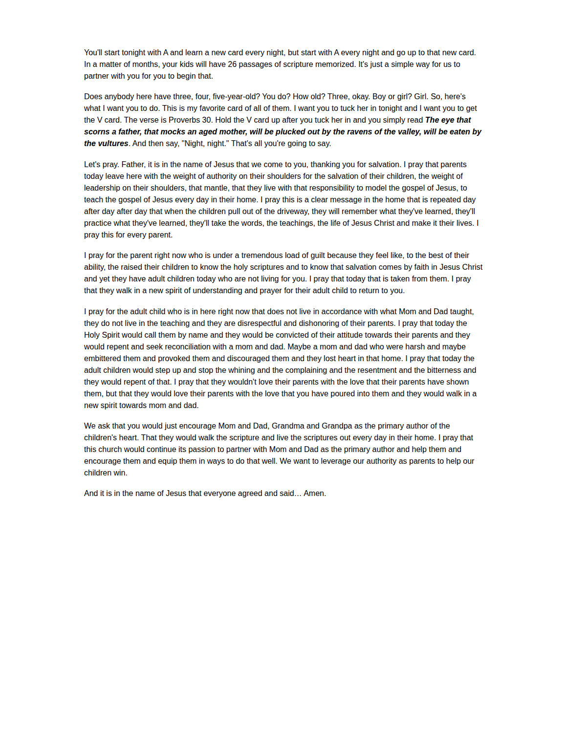You'll start tonight with A and learn a new card every night, but start with A every night and go up to that new card. In a matter of months, your kids will have 26 passages of scripture memorized. It's just a simple way for us to partner with you for you to begin that.
Does anybody here have three, four, five-year-old? You do? How old? Three, okay. Boy or girl? Girl. So, here's what I want you to do. This is my favorite card of all of them. I want you to tuck her in tonight and I want you to get the V card. The verse is Proverbs 30. Hold the V card up after you tuck her in and you simply read The eye that scorns a father, that mocks an aged mother, will be plucked out by the ravens of the valley, will be eaten by the vultures. And then say, "Night, night." That's all you're going to say.
Let's pray. Father, it is in the name of Jesus that we come to you, thanking you for salvation. I pray that parents today leave here with the weight of authority on their shoulders for the salvation of their children, the weight of leadership on their shoulders, that mantle, that they live with that responsibility to model the gospel of Jesus, to teach the gospel of Jesus every day in their home. I pray this is a clear message in the home that is repeated day after day after day that when the children pull out of the driveway, they will remember what they've learned, they'll practice what they've learned, they'll take the words, the teachings, the life of Jesus Christ and make it their lives. I pray this for every parent.
I pray for the parent right now who is under a tremendous load of guilt because they feel like, to the best of their ability, the raised their children to know the holy scriptures and to know that salvation comes by faith in Jesus Christ and yet they have adult children today who are not living for you. I pray that today that is taken from them. I pray that they walk in a new spirit of understanding and prayer for their adult child to return to you.
I pray for the adult child who is in here right now that does not live in accordance with what Mom and Dad taught, they do not live in the teaching and they are disrespectful and dishonoring of their parents. I pray that today the Holy Spirit would call them by name and they would be convicted of their attitude towards their parents and they would repent and seek reconciliation with a mom and dad. Maybe a mom and dad who were harsh and maybe embittered them and provoked them and discouraged them and they lost heart in that home. I pray that today the adult children would step up and stop the whining and the complaining and the resentment and the bitterness and they would repent of that. I pray that they wouldn't love their parents with the love that their parents have shown them, but that they would love their parents with the love that you have poured into them and they would walk in a new spirit towards mom and dad.
We ask that you would just encourage Mom and Dad, Grandma and Grandpa as the primary author of the children's heart. That they would walk the scripture and live the scriptures out every day in their home. I pray that this church would continue its passion to partner with Mom and Dad as the primary author and help them and encourage them and equip them in ways to do that well. We want to leverage our authority as parents to help our children win.
And it is in the name of Jesus that everyone agreed and said… Amen.